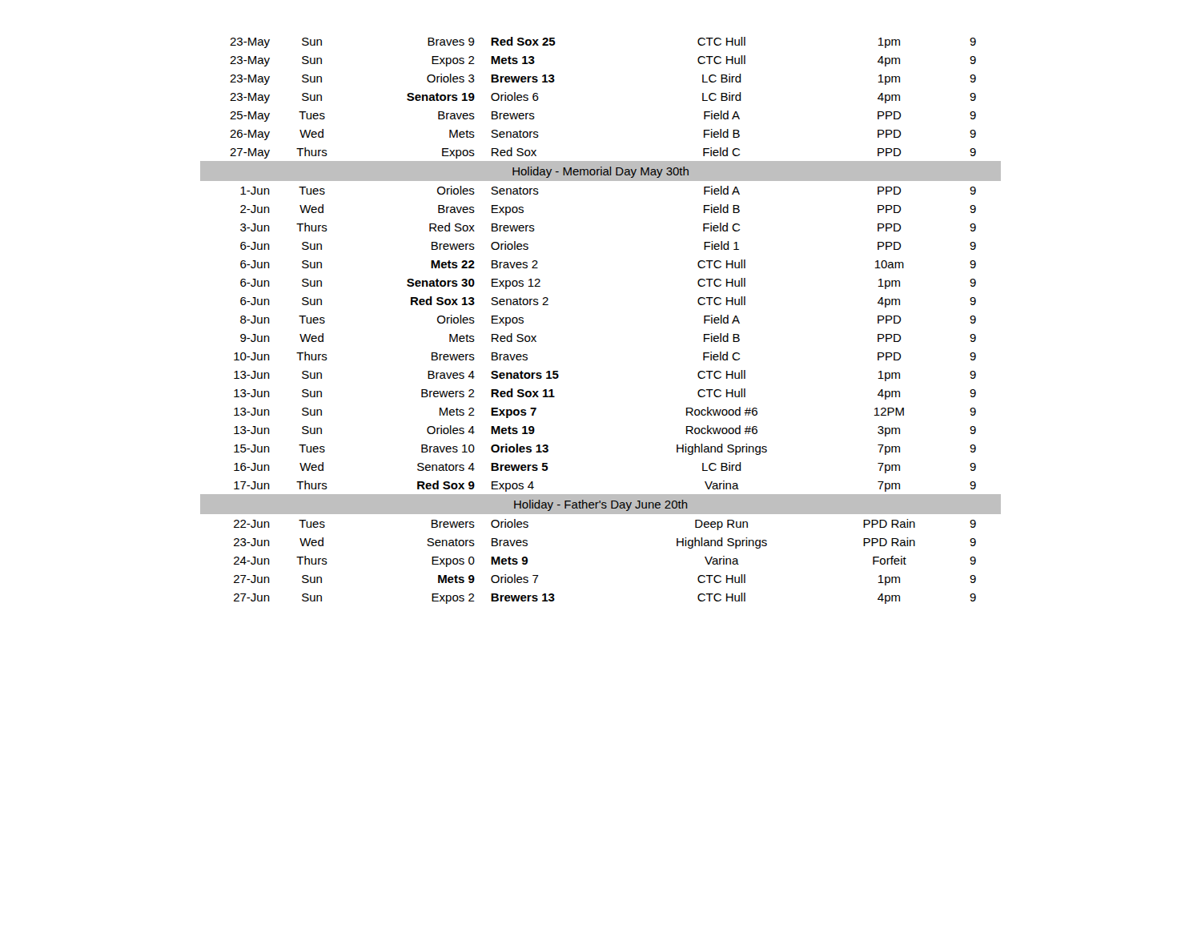| 23-May | Sun | Braves 9 | Red Sox 25 | CTC Hull | 1pm | 9 |
| 23-May | Sun | Expos 2 | Mets 13 | CTC Hull | 4pm | 9 |
| 23-May | Sun | Orioles 3 | Brewers 13 | LC Bird | 1pm | 9 |
| 23-May | Sun | Senators 19 | Orioles 6 | LC Bird | 4pm | 9 |
| 25-May | Tues | Braves | Brewers | Field A | PPD | 9 |
| 26-May | Wed | Mets | Senators | Field B | PPD | 9 |
| 27-May | Thurs | Expos | Red Sox | Field C | PPD | 9 |
| Holiday - Memorial Day May 30th |
| 1-Jun | Tues | Orioles | Senators | Field A | PPD | 9 |
| 2-Jun | Wed | Braves | Expos | Field B | PPD | 9 |
| 3-Jun | Thurs | Red Sox | Brewers | Field C | PPD | 9 |
| 6-Jun | Sun | Brewers | Orioles | Field 1 | PPD | 9 |
| 6-Jun | Sun | Mets 22 | Braves 2 | CTC Hull | 10am | 9 |
| 6-Jun | Sun | Senators 30 | Expos 12 | CTC Hull | 1pm | 9 |
| 6-Jun | Sun | Red Sox 13 | Senators 2 | CTC Hull | 4pm | 9 |
| 8-Jun | Tues | Orioles | Expos | Field A | PPD | 9 |
| 9-Jun | Wed | Mets | Red Sox | Field B | PPD | 9 |
| 10-Jun | Thurs | Brewers | Braves | Field C | PPD | 9 |
| 13-Jun | Sun | Braves 4 | Senators 15 | CTC Hull | 1pm | 9 |
| 13-Jun | Sun | Brewers 2 | Red Sox 11 | CTC Hull | 4pm | 9 |
| 13-Jun | Sun | Mets 2 | Expos 7 | Rockwood #6 | 12PM | 9 |
| 13-Jun | Sun | Orioles 4 | Mets 19 | Rockwood #6 | 3pm | 9 |
| 15-Jun | Tues | Braves 10 | Orioles 13 | Highland Springs | 7pm | 9 |
| 16-Jun | Wed | Senators 4 | Brewers 5 | LC Bird | 7pm | 9 |
| 17-Jun | Thurs | Red Sox 9 | Expos 4 | Varina | 7pm | 9 |
| Holiday - Father's Day June 20th |
| 22-Jun | Tues | Brewers | Orioles | Deep Run | PPD Rain | 9 |
| 23-Jun | Wed | Senators | Braves | Highland Springs | PPD Rain | 9 |
| 24-Jun | Thurs | Expos 0 | Mets 9 | Varina | Forfeit | 9 |
| 27-Jun | Sun | Mets 9 | Orioles 7 | CTC Hull | 1pm | 9 |
| 27-Jun | Sun | Expos 2 | Brewers 13 | CTC Hull | 4pm | 9 |